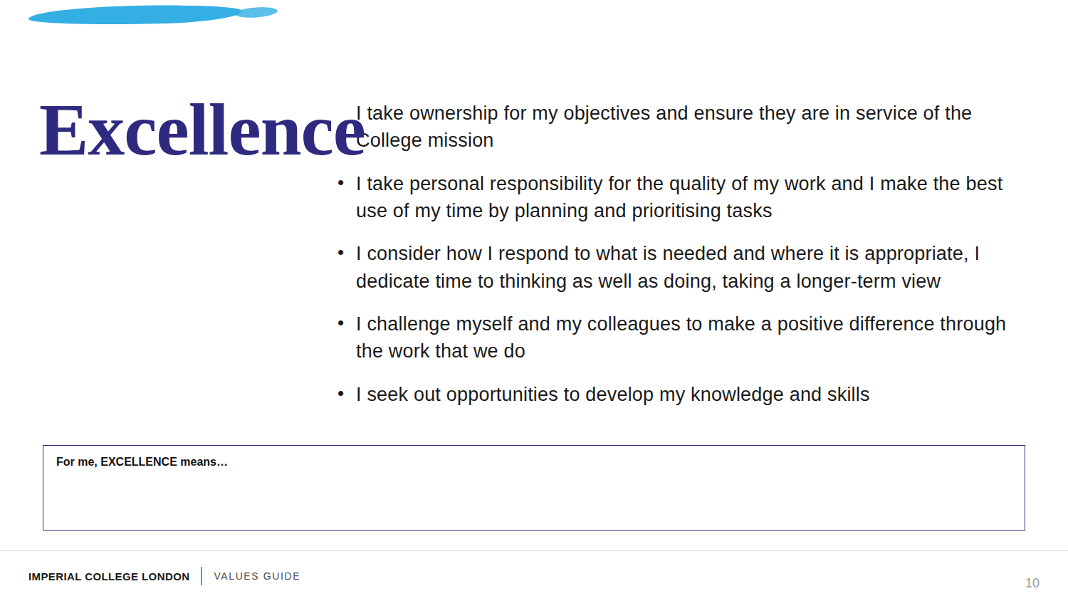Excellence
I take ownership for my objectives and ensure they are in service of the College mission
I take personal responsibility for the quality of my work and I make the best use of my time by planning and prioritising tasks
I consider how I respond to what is needed and where it is appropriate, I dedicate time to thinking as well as doing, taking a longer-term view
I challenge myself and my colleagues to make a positive difference through the work that we do
I seek out opportunities to develop my knowledge and skills
For me, EXCELLENCE means…
Imperial College London Values Guide 10